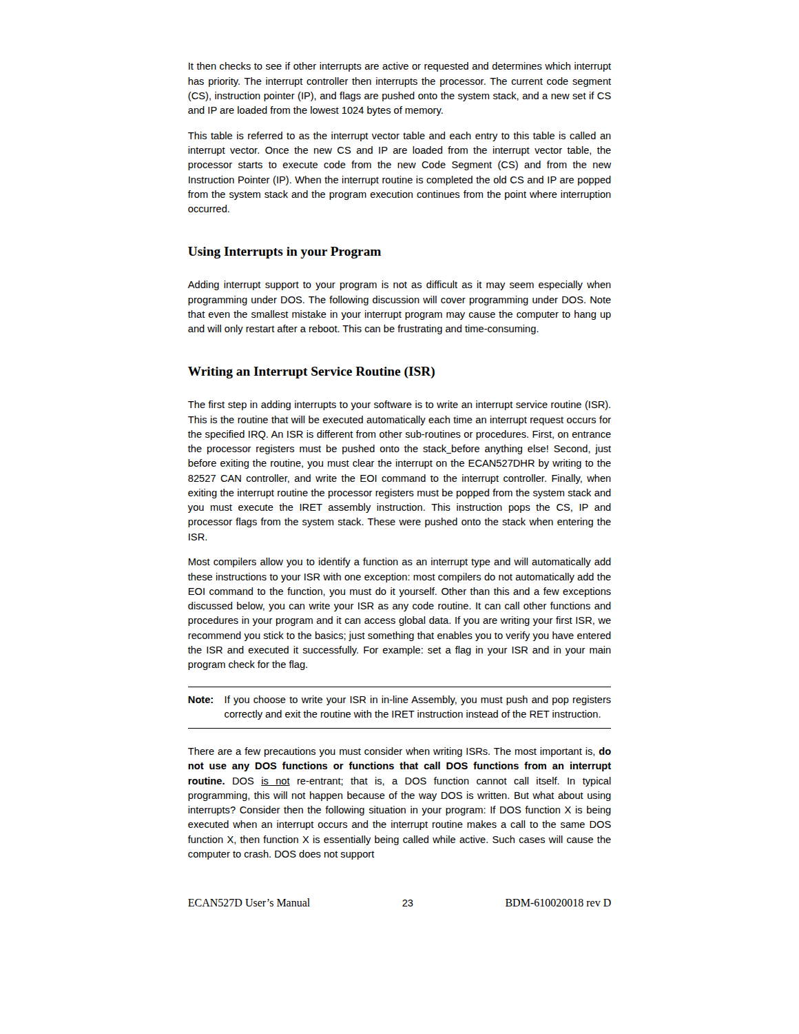It then checks to see if other interrupts are active or requested and determines which interrupt has priority. The interrupt controller then interrupts the processor. The current code segment (CS), instruction pointer (IP), and flags are pushed onto the system stack, and a new set if CS and IP are loaded from the lowest 1024 bytes of memory.
This table is referred to as the interrupt vector table and each entry to this table is called an interrupt vector. Once the new CS and IP are loaded from the interrupt vector table, the processor starts to execute code from the new Code Segment (CS) and from the new Instruction Pointer (IP). When the interrupt routine is completed the old CS and IP are popped from the system stack and the program execution continues from the point where interruption occurred.
Using Interrupts in your Program
Adding interrupt support to your program is not as difficult as it may seem especially when programming under DOS. The following discussion will cover programming under DOS. Note that even the smallest mistake in your interrupt program may cause the computer to hang up and will only restart after a reboot. This can be frustrating and time-consuming.
Writing an Interrupt Service Routine (ISR)
The first step in adding interrupts to your software is to write an interrupt service routine (ISR). This is the routine that will be executed automatically each time an interrupt request occurs for the specified IRQ. An ISR is different from other sub-routines or procedures. First, on entrance the processor registers must be pushed onto the stack before anything else! Second, just before exiting the routine, you must clear the interrupt on the ECAN527DHR by writing to the 82527 CAN controller, and write the EOI command to the interrupt controller. Finally, when exiting the interrupt routine the processor registers must be popped from the system stack and you must execute the IRET assembly instruction. This instruction pops the CS, IP and processor flags from the system stack. These were pushed onto the stack when entering the ISR.
Most compilers allow you to identify a function as an interrupt type and will automatically add these instructions to your ISR with one exception: most compilers do not automatically add the EOI command to the function, you must do it yourself. Other than this and a few exceptions discussed below, you can write your ISR as any code routine. It can call other functions and procedures in your program and it can access global data. If you are writing your first ISR, we recommend you stick to the basics; just something that enables you to verify you have entered the ISR and executed it successfully. For example: set a flag in your ISR and in your main program check for the flag.
| Note: | If you choose to write your ISR in in-line Assembly, you must push and pop registers correctly and exit the routine with the IRET instruction instead of the RET instruction. |
There are a few precautions you must consider when writing ISRs. The most important is, do not use any DOS functions or functions that call DOS functions from an interrupt routine. DOS is not re-entrant; that is, a DOS function cannot call itself. In typical programming, this will not happen because of the way DOS is written. But what about using interrupts? Consider then the following situation in your program: If DOS function X is being executed when an interrupt occurs and the interrupt routine makes a call to the same DOS function X, then function X is essentially being called while active. Such cases will cause the computer to crash. DOS does not support
ECAN527D User’s Manual
23
BDM-610020018 rev D